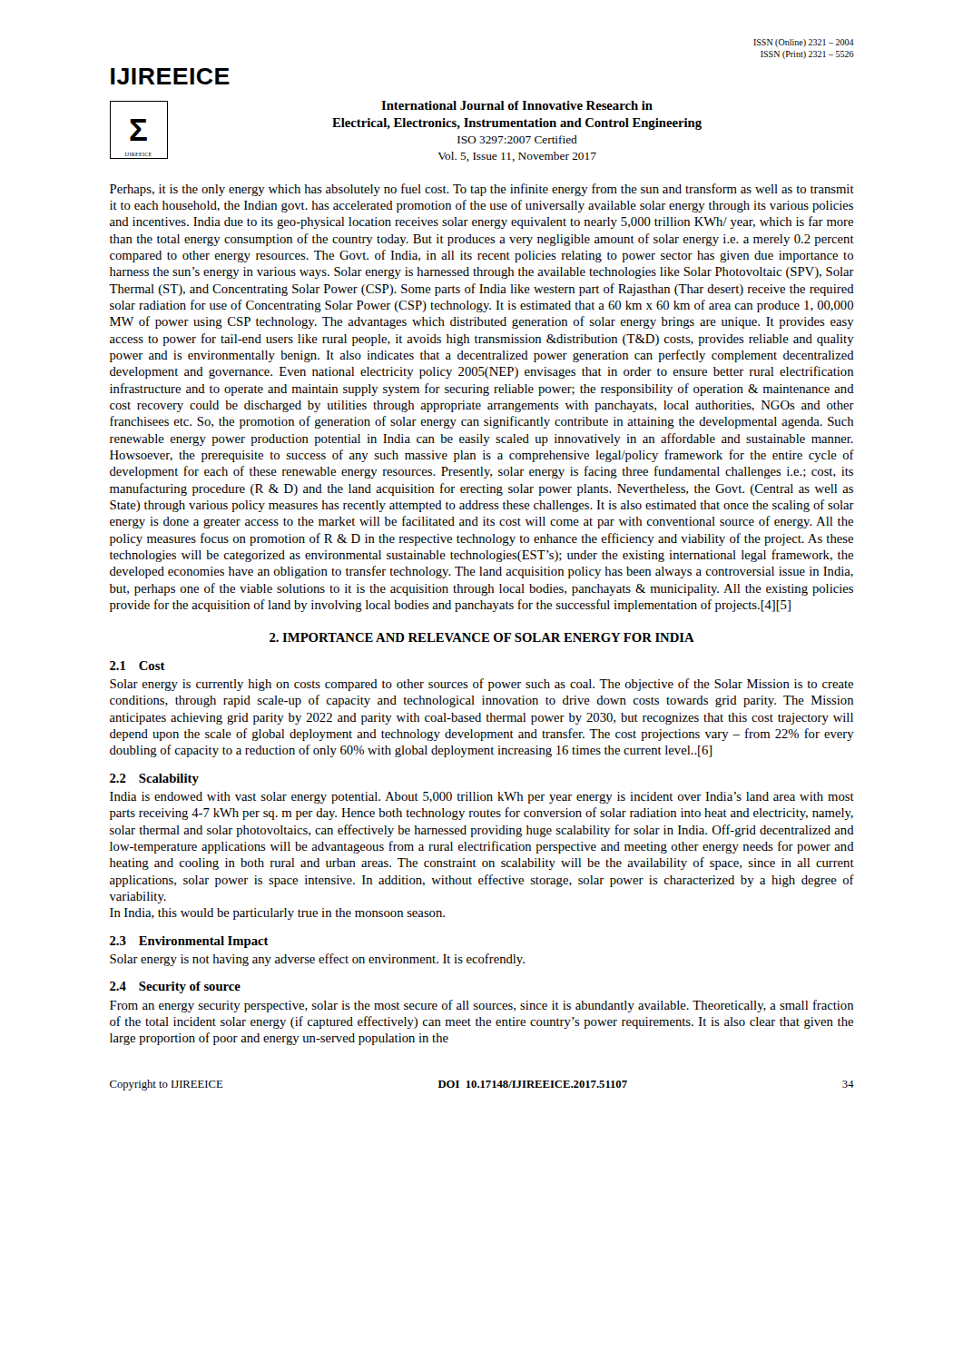ISSN (Online) 2321 – 2004
ISSN (Print) 2321 – 5526
IJIREEICE
Σ IJIREEICE
International Journal of Innovative Research in
Electrical, Electronics, Instrumentation and Control Engineering
ISO 3297:2007 Certified
Vol. 5, Issue 11, November 2017
Perhaps, it is the only energy which has absolutely no fuel cost. To tap the infinite energy from the sun and transform as well as to transmit it to each household, the Indian govt. has accelerated promotion of the use of universally available solar energy through its various policies and incentives. India due to its geo-physical location receives solar energy equivalent to nearly 5,000 trillion KWh/ year, which is far more than the total energy consumption of the country today. But it produces a very negligible amount of solar energy i.e. a merely 0.2 percent compared to other energy resources. The Govt. of India, in all its recent policies relating to power sector has given due importance to harness the sun’s energy in various ways. Solar energy is harnessed through the available technologies like Solar Photovoltaic (SPV), Solar Thermal (ST), and Concentrating Solar Power (CSP). Some parts of India like western part of Rajasthan (Thar desert) receive the required solar radiation for use of Concentrating Solar Power (CSP) technology. It is estimated that a 60 km x 60 km of area can produce 1, 00,000 MW of power using CSP technology. The advantages which distributed generation of solar energy brings are unique. It provides easy access to power for tail-end users like rural people, it avoids high transmission &distribution (T&D) costs, provides reliable and quality power and is environmentally benign. It also indicates that a decentralized power generation can perfectly complement decentralized development and governance. Even national electricity policy 2005(NEP) envisages that in order to ensure better rural electrification infrastructure and to operate and maintain supply system for securing reliable power; the responsibility of operation & maintenance and cost recovery could be discharged by utilities through appropriate arrangements with panchayats, local authorities, NGOs and other franchisees etc. So, the promotion of generation of solar energy can significantly contribute in attaining the developmental agenda. Such renewable energy power production potential in India can be easily scaled up innovatively in an affordable and sustainable manner. Howsoever, the prerequisite to success of any such massive plan is a comprehensive legal/policy framework for the entire cycle of development for each of these renewable energy resources. Presently, solar energy is facing three fundamental challenges i.e.; cost, its manufacturing procedure (R & D) and the land acquisition for erecting solar power plants. Nevertheless, the Govt. (Central as well as State) through various policy measures has recently attempted to address these challenges. It is also estimated that once the scaling of solar energy is done a greater access to the market will be facilitated and its cost will come at par with conventional source of energy. All the policy measures focus on promotion of R & D in the respective technology to enhance the efficiency and viability of the project. As these technologies will be categorized as environmental sustainable technologies(EST’s); under the existing international legal framework, the developed economies have an obligation to transfer technology. The land acquisition policy has been always a controversial issue in India, but, perhaps one of the viable solutions to it is the acquisition through local bodies, panchayats & municipality. All the existing policies provide for the acquisition of land by involving local bodies and panchayats for the successful implementation of projects.[4][5]
2. IMPORTANCE AND RELEVANCE OF SOLAR ENERGY FOR INDIA
2.1 Cost
Solar energy is currently high on costs compared to other sources of power such as coal. The objective of the Solar Mission is to create conditions, through rapid scale-up of capacity and technological innovation to drive down costs towards grid parity. The Mission anticipates achieving grid parity by 2022 and parity with coal-based thermal power by 2030, but recognizes that this cost trajectory will depend upon the scale of global deployment and technology development and transfer. The cost projections vary – from 22% for every doubling of capacity to a reduction of only 60% with global deployment increasing 16 times the current level..[6]
2.2 Scalability
India is endowed with vast solar energy potential. About 5,000 trillion kWh per year energy is incident over India’s land area with most parts receiving 4-7 kWh per sq. m per day. Hence both technology routes for conversion of solar radiation into heat and electricity, namely, solar thermal and solar photovoltaics, can effectively be harnessed providing huge scalability for solar in India. Off-grid decentralized and low-temperature applications will be advantageous from a rural electrification perspective and meeting other energy needs for power and heating and cooling in both rural and urban areas. The constraint on scalability will be the availability of space, since in all current applications, solar power is space intensive. In addition, without effective storage, solar power is characterized by a high degree of variability.
In India, this would be particularly true in the monsoon season.
2.3 Environmental Impact
Solar energy is not having any adverse effect on environment. It is ecofrendly.
2.4 Security of source
From an energy security perspective, solar is the most secure of all sources, since it is abundantly available. Theoretically, a small fraction of the total incident solar energy (if captured effectively) can meet the entire country’s power requirements. It is also clear that given the large proportion of poor and energy un-served population in the
Copyright to IJIREEICE
DOI 10.17148/IJIREEICE.2017.51107
34